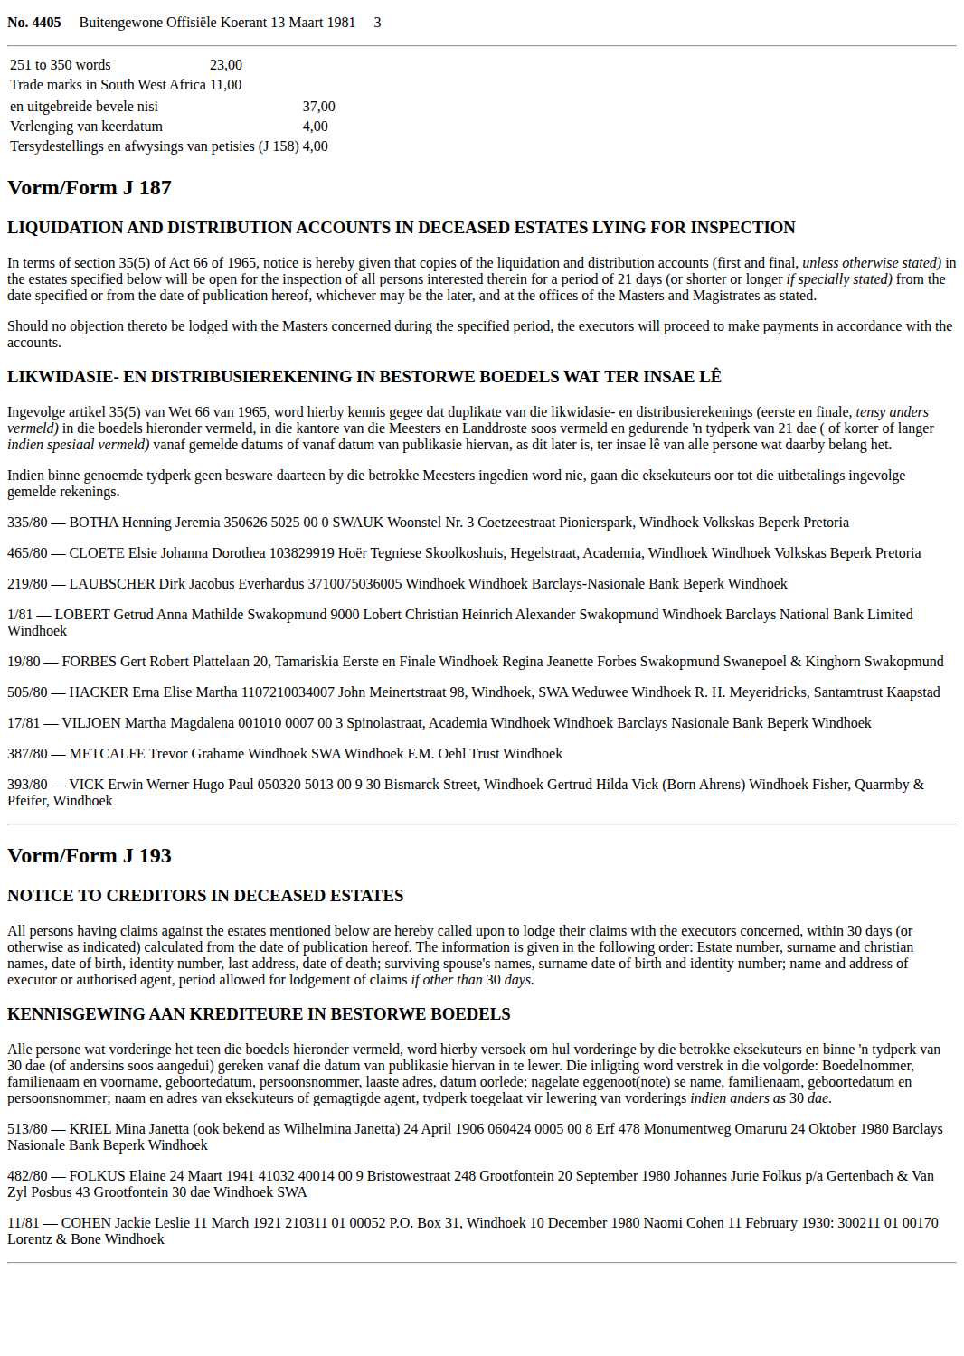No. 4405 Buitengewone Offisiële Koerant 13 Maart 1981 3
| 251 to 350 words | 23,00 |
| Trade marks in South West Africa | 11,00 |
| en uitgebreide bevele nisi | 37,00 |
| Verlenging van keerdatum | 4,00 |
| Tersydestellings en afwysings van petisies (J 158) | 4,00 |
Vorm/Form J 187
LIQUIDATION AND DISTRIBUTION ACCOUNTS IN DECEASED ESTATES LYING FOR INSPECTION
In terms of section 35(5) of Act 66 of 1965, notice is hereby given that copies of the liquidation and distribution accounts (first and final, unless otherwise stated) in the estates specified below will be open for the inspection of all persons interested therein for a period of 21 days (or shorter or longer if specially stated) from the date specified or from the date of publication hereof, whichever may be the later, and at the offices of the Masters and Magistrates as stated.
Should no objection thereto be lodged with the Masters concerned during the specified period, the executors will proceed to make payments in accordance with the accounts.
LIKWIDASIE- EN DISTRIBUSIEREKENING IN BESTORWE BOEDELS WAT TER INSAE LÊ
Ingevolge artikel 35(5) van Wet 66 van 1965, word hierby kennis gegee dat duplikate van die likwidasie- en distribusierekenings (eerste en finale, tensy anders vermeld) in die boedels hieronder vermeld, in die kantore van die Meesters en Landdroste soos vermeld en gedurende 'n tydperk van 21 dae ( of korter of langer indien spesiaal vermeld) vanaf gemelde datums of vanaf datum van publikasie hiervan, as dit later is, ter insae lê van alle persone wat daarby belang het.
Indien binne genoemde tydperk geen besware daarteen by die betrokke Meesters ingedien word nie, gaan die eksekuteurs oor tot die uitbetalings ingevolge gemelde rekenings.
335/80 — BOTHA Henning Jeremia 350626 5025 00 0 SWAUK Woonstel Nr. 3 Coetzeestraat Pionierspark, Windhoek Volkskas Beperk Pretoria
465/80 — CLOETE Elsie Johanna Dorothea 103829919 Hoër Tegniese Skoolkoshuis, Hegelstraat, Academia, Windhoek Windhoek Volkskas Beperk Pretoria
219/80 — LAUBSCHER Dirk Jacobus Everhardus 3710075036005 Windhoek Windhoek Barclays-Nasionale Bank Beperk Windhoek
1/81 — LOBERT Getrud Anna Mathilde Swakopmund 9000 Lobert Christian Heinrich Alexander Swakopmund Windhoek Barclays National Bank Limited Windhoek
19/80 — FORBES Gert Robert Plattelaan 20, Tamariskia Eerste en Finale Windhoek Regina Jeanette Forbes Swakopmund Swanepoel & Kinghorn Swakopmund
505/80 — HACKER Erna Elise Martha 1107210034007 John Meinertstraat 98, Windhoek, SWA Weduwee Windhoek R. H. Meyeridricks, Santamtrust Kaapstad
17/81 — VILJOEN Martha Magdalena 001010 0007 00 3 Spinolastraat, Academia Windhoek Windhoek Barclays Nasionale Bank Beperk Windhoek
387/80 — METCALFE Trevor Grahame Windhoek SWA Windhoek F.M. Oehl Trust Windhoek
393/80 — VICK Erwin Werner Hugo Paul 050320 5013 00 9 30 Bismarck Street, Windhoek Gertrud Hilda Vick (Born Ahrens) Windhoek Fisher, Quarmby & Pfeifer, Windhoek
Vorm/Form J 193
NOTICE TO CREDITORS IN DECEASED ESTATES
All persons having claims against the estates mentioned below are hereby called upon to lodge their claims with the executors concerned, within 30 days (or otherwise as indicated) calculated from the date of publication hereof. The information is given in the following order: Estate number, surname and christian names, date of birth, identity number, last address, date of death; surviving spouse's names, surname date of birth and identity number; name and address of executor or authorised agent, period allowed for lodgement of claims if other than 30 days.
KENNISGEWING AAN KREDITEURE IN BESTORWE BOEDELS
Alle persone wat vorderinge het teen die boedels hieronder vermeld, word hierby versoek om hul vorderinge by die betrokke eksekuteurs en binne 'n tydperk van 30 dae (of andersins soos aangedui) gereken vanaf die datum van publikasie hiervan in te lewer. Die inligting word verstrek in die volgorde: Boedelnommer, familienaam en voorname, geboortedatum, persoonsnommer, laaste adres, datum oorlede; nagelate eggenoot(note) se name, familienaam, geboortedatum en persoonsnommer; naam en adres van eksekuteurs of gemagtigde agent, tydperk toegelaat vir lewering van vorderings indien anders as 30 dae.
513/80 — KRIEL Mina Janetta (ook bekend as Wilhelmina Janetta) 24 April 1906 060424 0005 00 8 Erf 478 Monumentweg Omaruru 24 Oktober 1980 Barclays Nasionale Bank Beperk Windhoek
482/80 — FOLKUS Elaine 24 Maart 1941 41032 40014 00 9 Bristowestraat 248 Grootfontein 20 September 1980 Johannes Jurie Folkus p/a Gertenbach & Van Zyl Posbus 43 Grootfontein 30 dae Windhoek SWA
11/81 — COHEN Jackie Leslie 11 March 1921 210311 01 00052 P.O. Box 31, Windhoek 10 December 1980 Naomi Cohen 11 February 1930: 300211 01 00170 Lorentz & Bone Windhoek